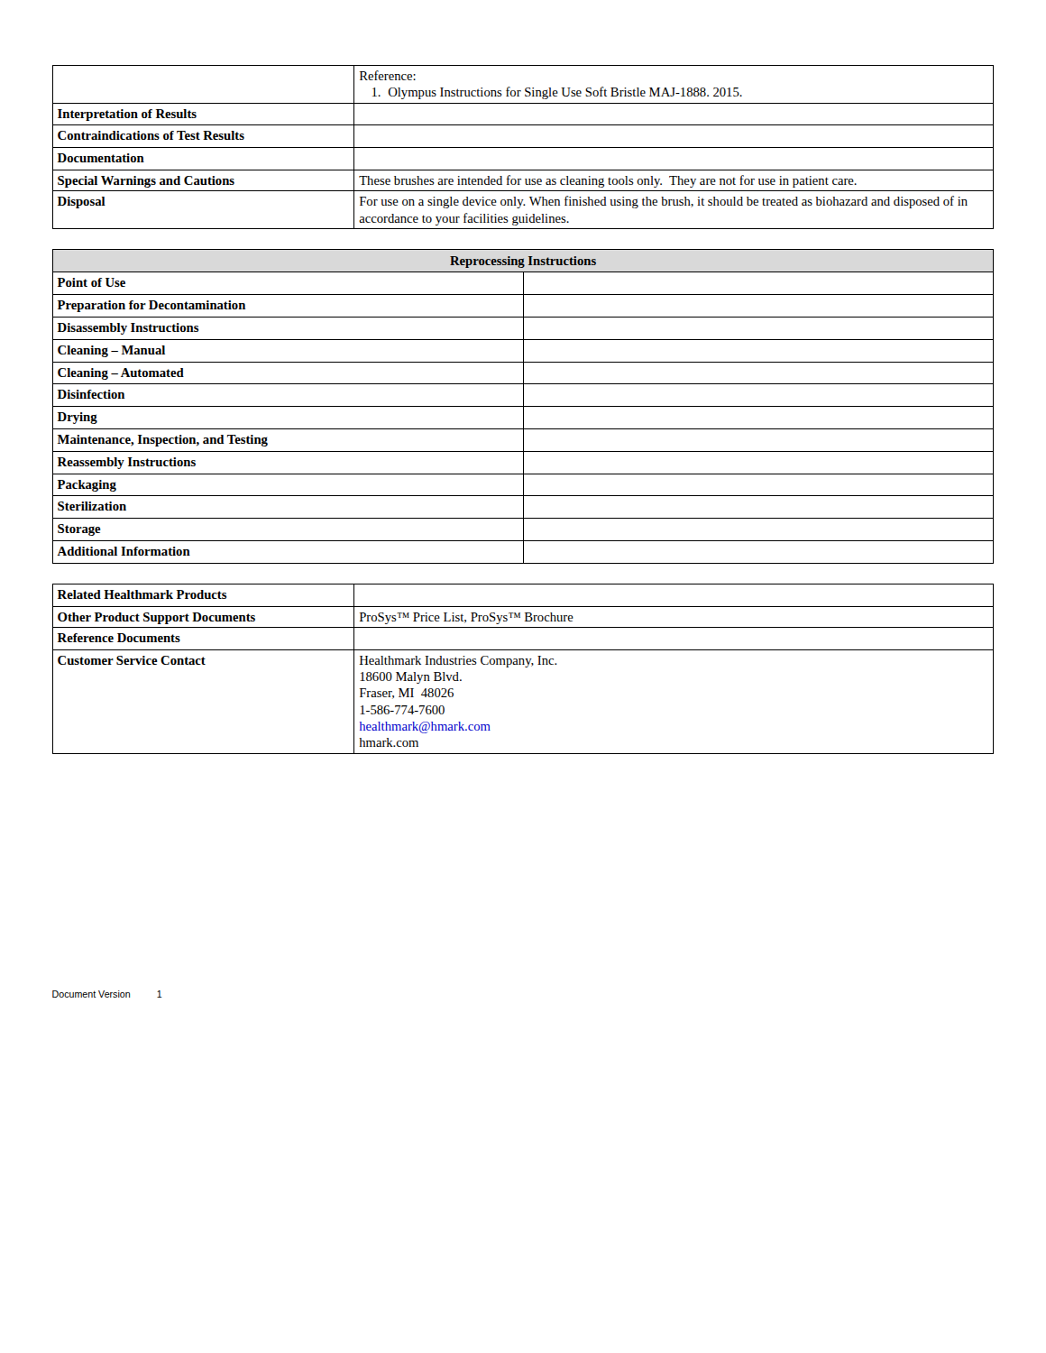| | Reference: Olympus Instructions for Single Use Soft Bristle MAJ-1888. 2015. |
| Interpretation of Results | |
| Contraindications of Test Results | |
| Documentation | |
| Special Warnings and Cautions | These brushes are intended for use as cleaning tools only. They are not for use in patient care. |
| Disposal | For use on a single device only. When finished using the brush, it should be treated as biohazard and disposed of in accordance to your facilities guidelines. |
| Reprocessing Instructions |
| Point of Use | |
| Preparation for Decontamination | |
| Disassembly Instructions | |
| Cleaning – Manual | |
| Cleaning – Automated | |
| Disinfection | |
| Drying | |
| Maintenance, Inspection, and Testing | |
| Reassembly Instructions | |
| Packaging | |
| Sterilization | |
| Storage | |
| Additional Information | |
| Related Healthmark Products | |
| Other Product Support Documents | ProSys™ Price List, ProSys™ Brochure |
| Reference Documents | |
| Customer Service Contact | Healthmark Industries Company, Inc. 18600 Malyn Blvd. Fraser, MI 48026 1-586-774-7600 healthmark@hmark.com hmark.com |
Document Version 1